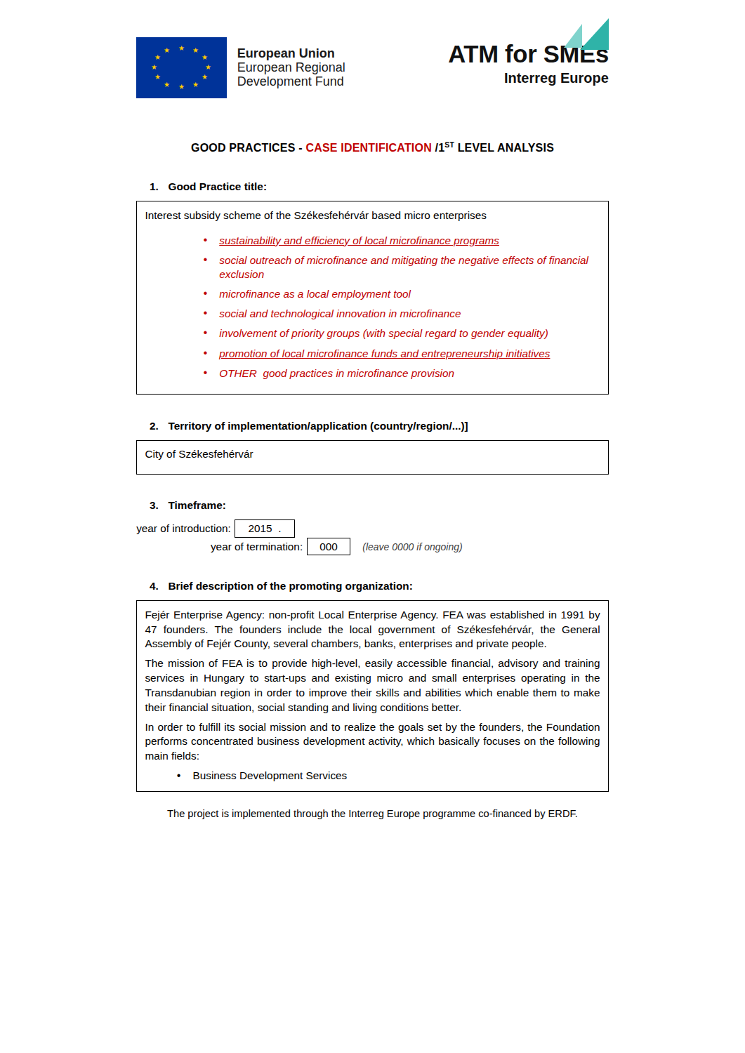★ ★ ★ ★ ★ ★ ★ ★ ★ ★ ★ ★
European Union
European Regional
Development Fund
ATM for SMEs
Interreg Europe
GOOD PRACTICES - CASE IDENTIFICATION /1ST LEVEL ANALYSIS
Good Practice title:
Interest subsidy scheme of the Székesfehérvár based micro enterprises
sustainability and efficiency of local microfinance programs
social outreach of microfinance and mitigating the negative effects of financial exclusion
microfinance as a local employment tool
social and technological innovation in microfinance
involvement of priority groups (with special regard to gender equality)
promotion of local microfinance funds and entrepreneurship initiatives
OTHER good practices in microfinance provision
Territory of implementation/application (country/region/...)]
City of Székesfehérvár
Timeframe:
year of introduction:2015 . year of termination:000(leave 0000 if ongoing)
Brief description of the promoting organization:
Fejér Enterprise Agency: non-profit Local Enterprise Agency. FEA was established in 1991 by 47 founders. The founders include the local government of Székesfehérvár, the General Assembly of Fejér County, several chambers, banks, enterprises and private people.
The mission of FEA is to provide high-level, easily accessible financial, advisory and training services in Hungary to start-ups and existing micro and small enterprises operating in the Transdanubian region in order to improve their skills and abilities which enable them to make their financial situation, social standing and living conditions better.
In order to fulfill its social mission and to realize the goals set by the founders, the Foundation performs concentrated business development activity, which basically focuses on the following main fields:
Business Development Services
The project is implemented through the Interreg Europe programme co-financed by ERDF.